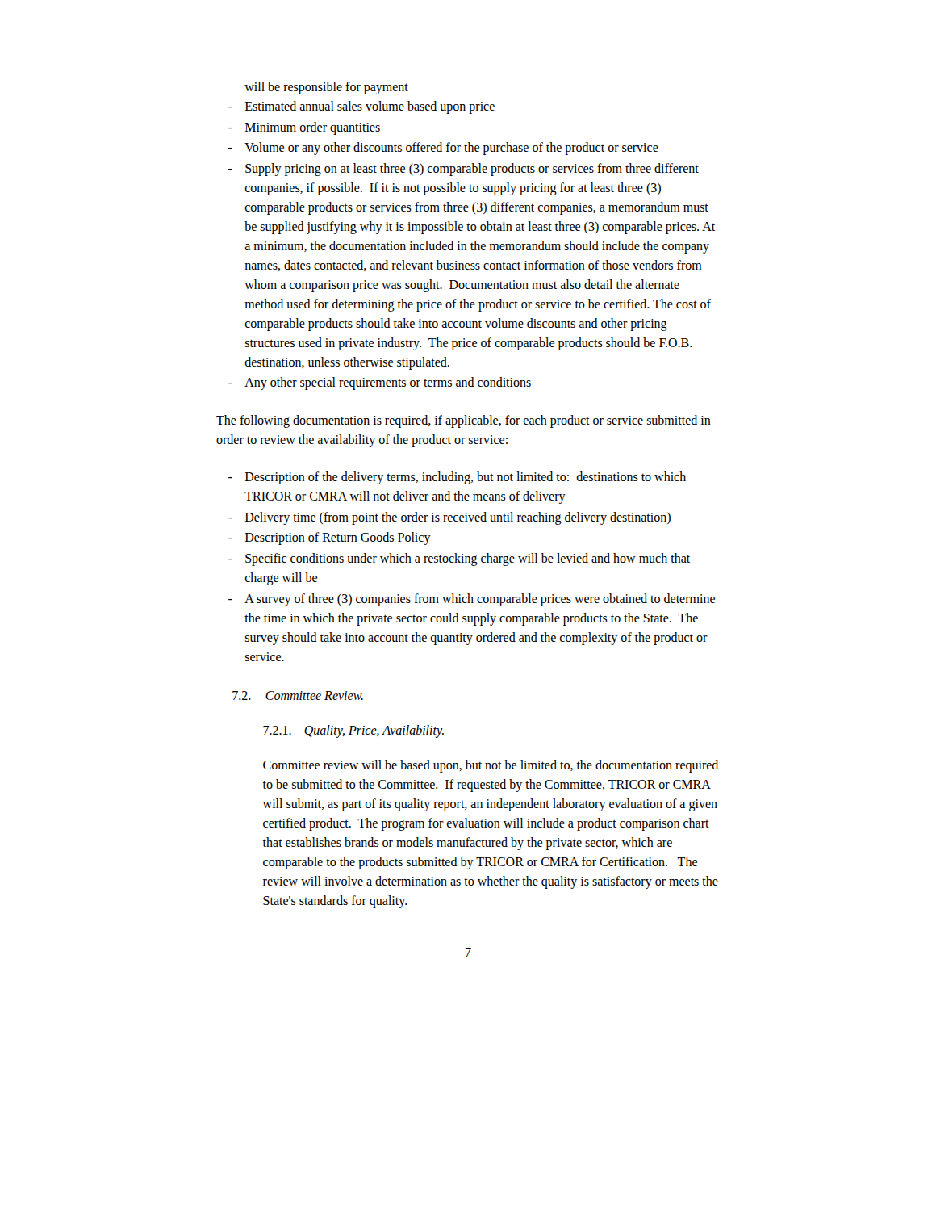will be responsible for payment
Estimated annual sales volume based upon price
Minimum order quantities
Volume or any other discounts offered for the purchase of the product or service
Supply pricing on at least three (3) comparable products or services from three different companies, if possible. If it is not possible to supply pricing for at least three (3) comparable products or services from three (3) different companies, a memorandum must be supplied justifying why it is impossible to obtain at least three (3) comparable prices. At a minimum, the documentation included in the memorandum should include the company names, dates contacted, and relevant business contact information of those vendors from whom a comparison price was sought. Documentation must also detail the alternate method used for determining the price of the product or service to be certified. The cost of comparable products should take into account volume discounts and other pricing structures used in private industry. The price of comparable products should be F.O.B. destination, unless otherwise stipulated.
Any other special requirements or terms and conditions
The following documentation is required, if applicable, for each product or service submitted in order to review the availability of the product or service:
Description of the delivery terms, including, but not limited to: destinations to which TRICOR or CMRA will not deliver and the means of delivery
Delivery time (from point the order is received until reaching delivery destination)
Description of Return Goods Policy
Specific conditions under which a restocking charge will be levied and how much that charge will be
A survey of three (3) companies from which comparable prices were obtained to determine the time in which the private sector could supply comparable products to the State. The survey should take into account the quantity ordered and the complexity of the product or service.
7.2. Committee Review.
7.2.1. Quality, Price, Availability.
Committee review will be based upon, but not be limited to, the documentation required to be submitted to the Committee. If requested by the Committee, TRICOR or CMRA will submit, as part of its quality report, an independent laboratory evaluation of a given certified product. The program for evaluation will include a product comparison chart that establishes brands or models manufactured by the private sector, which are comparable to the products submitted by TRICOR or CMRA for Certification. The review will involve a determination as to whether the quality is satisfactory or meets the State's standards for quality.
7